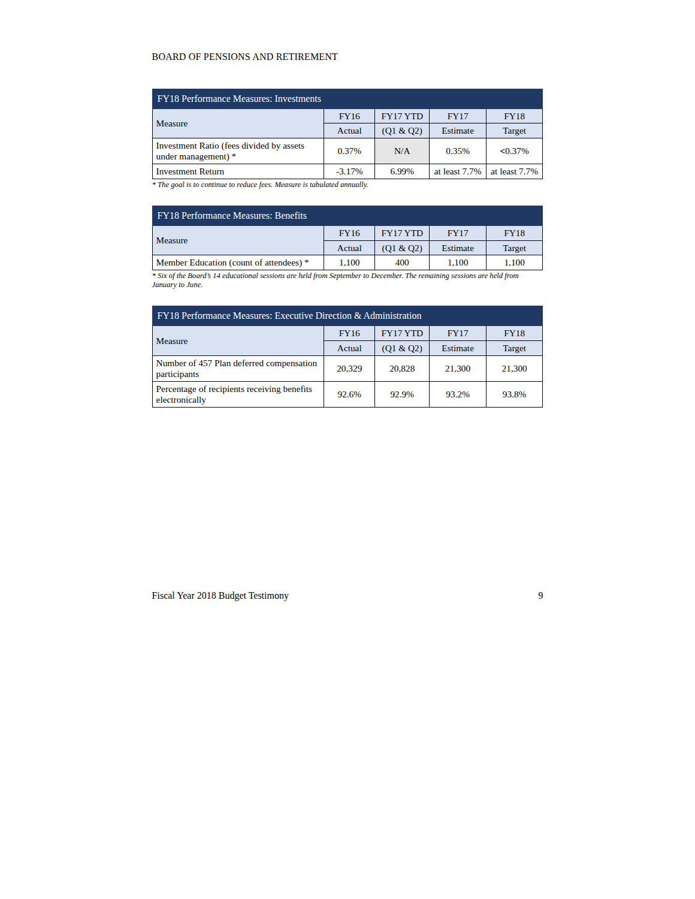BOARD OF PENSIONS AND RETIREMENT
| FY18 Performance Measures: Investments |
| Measure | FY16 | FY17 YTD | FY17 | FY18 |
| Actual | (Q1 & Q2) | Estimate | Target |
| Investment Ratio (fees divided by assets under management) * | 0.37% | N/A | 0.35% | < 0.37% |
| Investment Return | -3.17% | 6.99% | at least 7.7% | at least 7.7% |
* The goal is to continue to reduce fees. Measure is tabulated annually.
| FY18 Performance Measures: Benefits |
| Measure | FY16 | FY17 YTD | FY17 | FY18 |
| Actual | (Q1 & Q2) | Estimate | Target |
| Member Education (count of attendees) * | 1,100 | 400 | 1,100 | 1,100 |
* Six of the Board’s 14 educational sessions are held from September to December. The remaining sessions are held from January to June.
| FY18 Performance Measures: Executive Direction & Administration |
| Measure | FY16 | FY17 YTD | FY17 | FY18 |
| Actual | (Q1 & Q2) | Estimate | Target |
| Number of 457 Plan deferred compensation participants | 20,329 | 20,828 | 21,300 | 21,300 |
| Percentage of recipients receiving benefits electronically | 92.6% | 92.9% | 93.2% | 93.8% |
Fiscal Year 2018 Budget Testimony 9